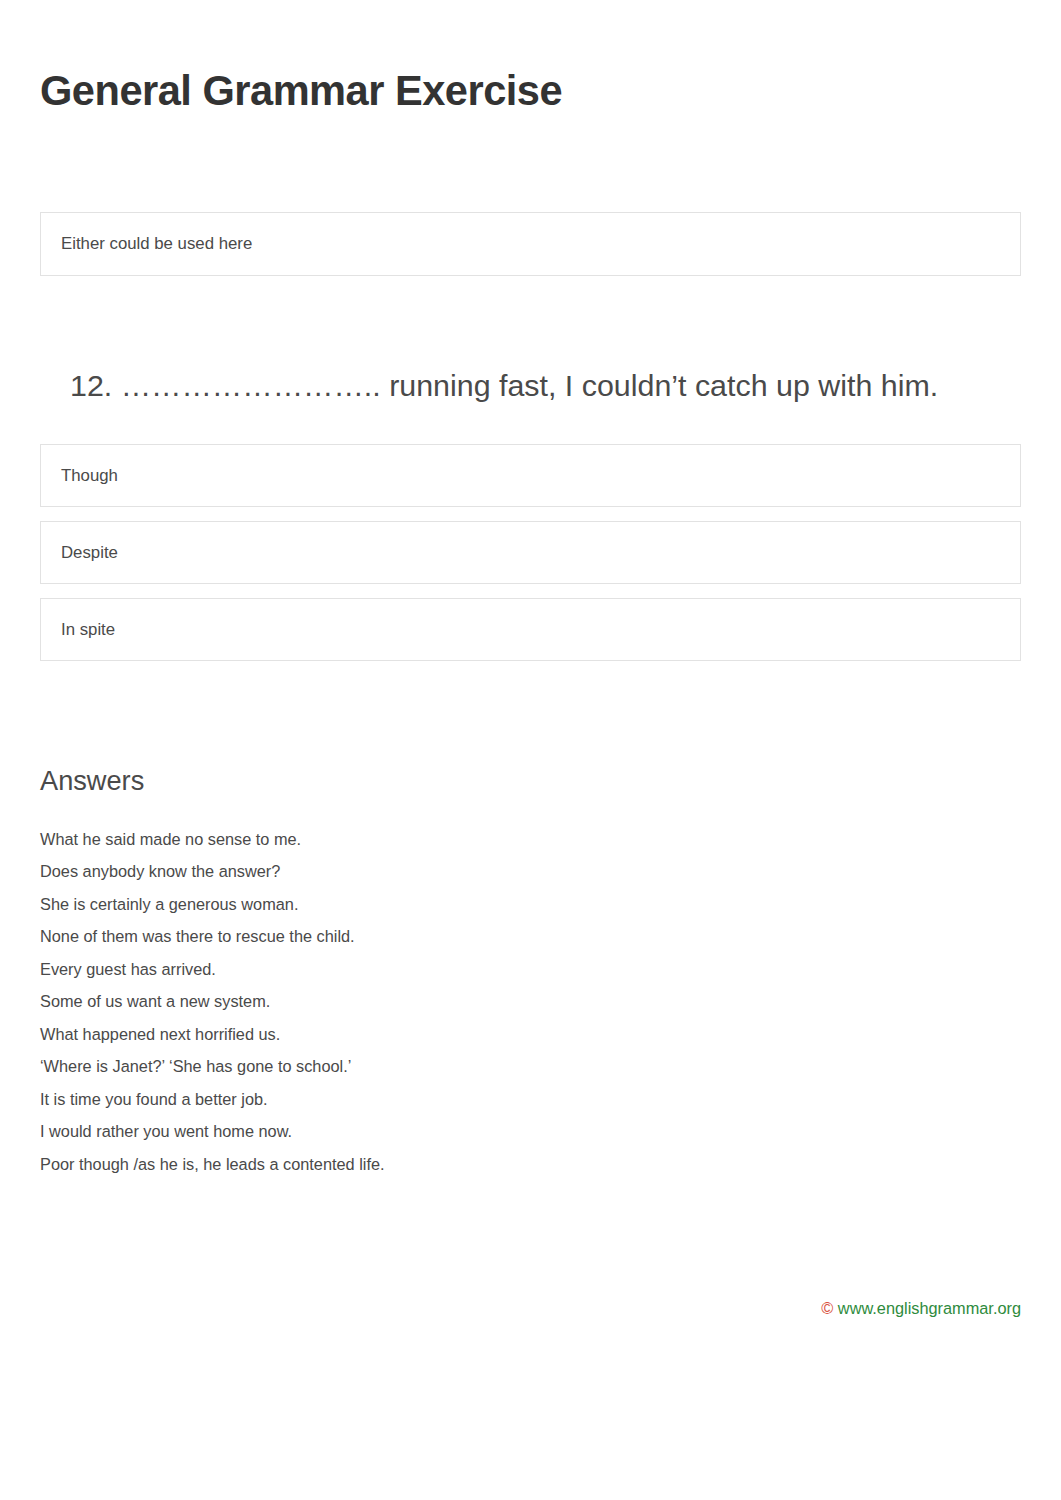General Grammar Exercise
Either could be used here
12. …………………….. running fast, I couldn’t catch up with him.
Though
Despite
In spite
Answers
What he said made no sense to me.
Does anybody know the answer?
She is certainly a generous woman.
None of them was there to rescue the child.
Every guest has arrived.
Some of us want a new system.
What happened next horrified us.
‘Where is Janet?’ ‘She has gone to school.’
It is time you found a better job.
I would rather you went home now.
Poor though /as he is, he leads a contented life.
© www.englishgrammar.org